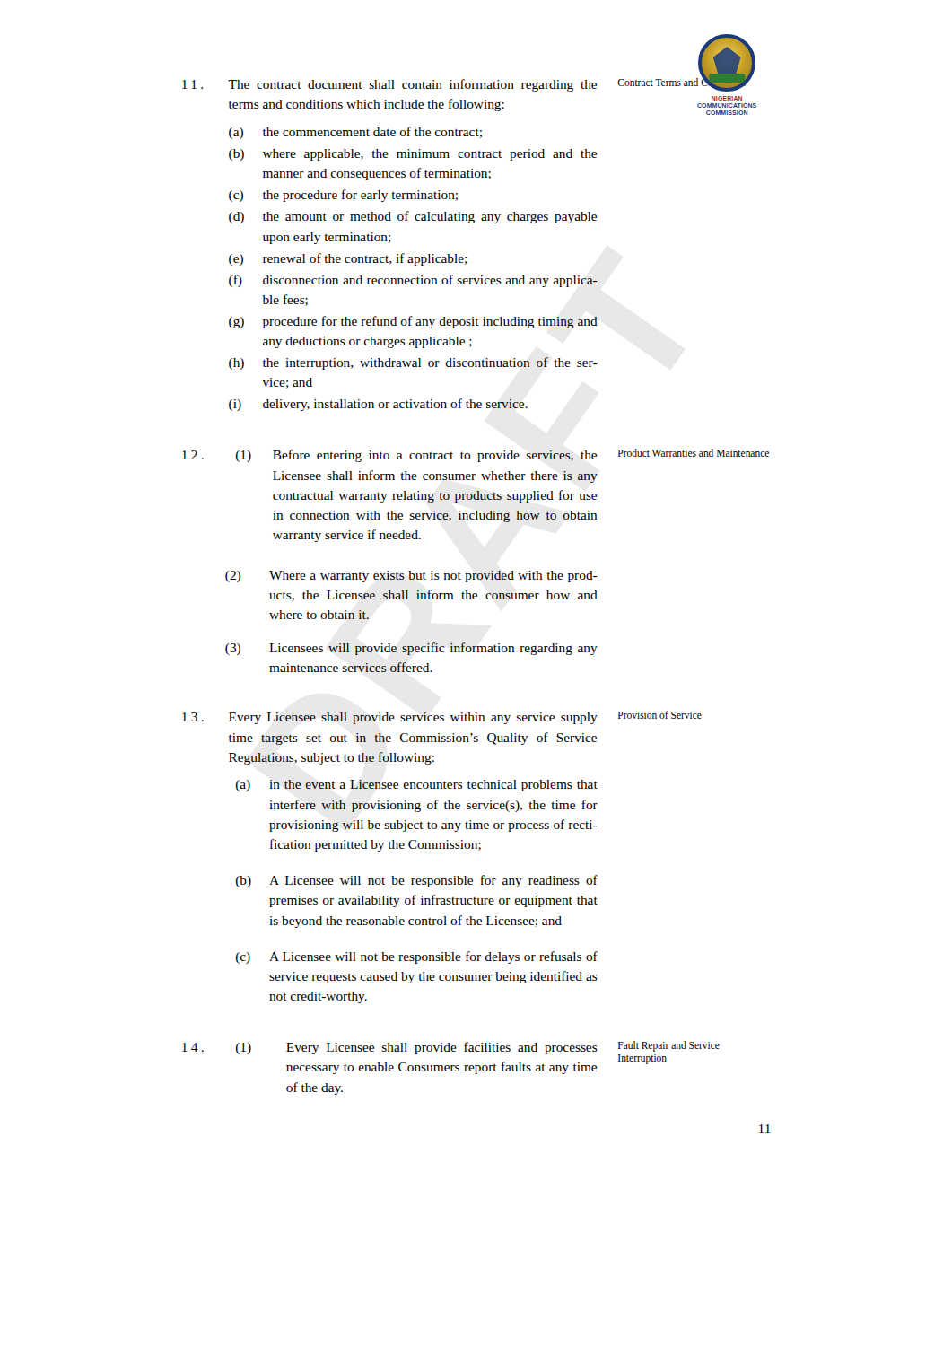DRAFT
NIGERIAN
COMMUNICATIONS
COMMISSION
11.
The contract document shall contain information regarding the terms and conditions which include the following:
(a) the commencement date of the contract;
(b) where applicable, the minimum contract period and the manner and consequences of termination;
(c) the procedure for early termination;
(d) the amount or method of calculating any charges payable upon early termination;
(e) renewal of the contract, if applicable;
(f) disconnection and reconnection of services and any applicable fees;
(g) procedure for the refund of any deposit including timing and any deductions or charges applicable ;
(h) the interruption, withdrawal or discontinuation of the service; and
(i) delivery, installation or activation of the service.
Contract Terms and Conditions
12.
(1)
Before entering into a contract to provide services, the Licensee shall inform the consumer whether there is any contractual warranty relating to products supplied for use in connection with the service, including how to obtain warranty service if needed.
(2)
Where a warranty exists but is not provided with the products, the Licensee shall inform the consumer how and where to obtain it.
(3)
Licensees will provide specific information regarding any maintenance services offered.
Product Warranties and Maintenance
13.
Every Licensee shall provide services within any service supply time targets set out in the Commission’s Quality of Service Regulations, subject to the following:
(a) in the event a Licensee encounters technical problems that interfere with provisioning of the service(s), the time for provisioning will be subject to any time or process of rectification permitted by the Commission;
(b) A Licensee will not be responsible for any readiness of premises or availability of infrastructure or equipment that is beyond the reasonable control of the Licensee; and
(c) A Licensee will not be responsible for delays or refusals of service requests caused by the consumer being identified as not credit-worthy.
Provision of Service
14.
(1)
Every Licensee shall provide facilities and processes necessary to enable Consumers report faults at any time of the day.
Fault Repair and Service Interruption
11